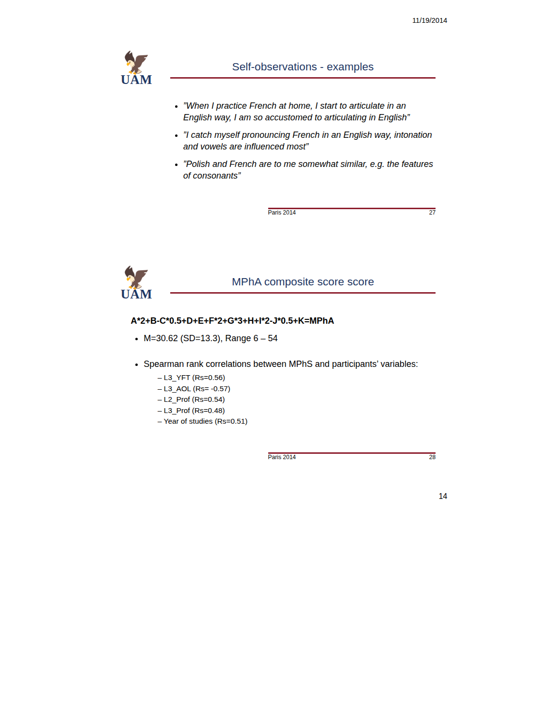11/19/2014
🦅 UAM
Self-observations - examples
”When I practice French at home, I start to articulate in an English way, I am so accustomed to articulating in English”
”I catch myself pronouncing French in an English way, intonation and vowels are influenced most”
”Polish and French are to me somewhat similar, e.g. the features of consonants”
Paris 2014 27
🦅 UAM
MPhA composite score score
A*2+B-C*0.5+D+E+F*2+G*3+H+I*2-J*0.5+K=MPhA
M=30.62 (SD=13.3), Range 6 – 54
Spearman rank correlations between MPhS and participants’ variables:
L3_YFT (Rs=0.56)
L3_AOL (Rs= -0.57)
L2_Prof (Rs=0.54)
L3_Prof (Rs=0.48)
Year of studies (Rs=0.51)
Paris 2014 28
14